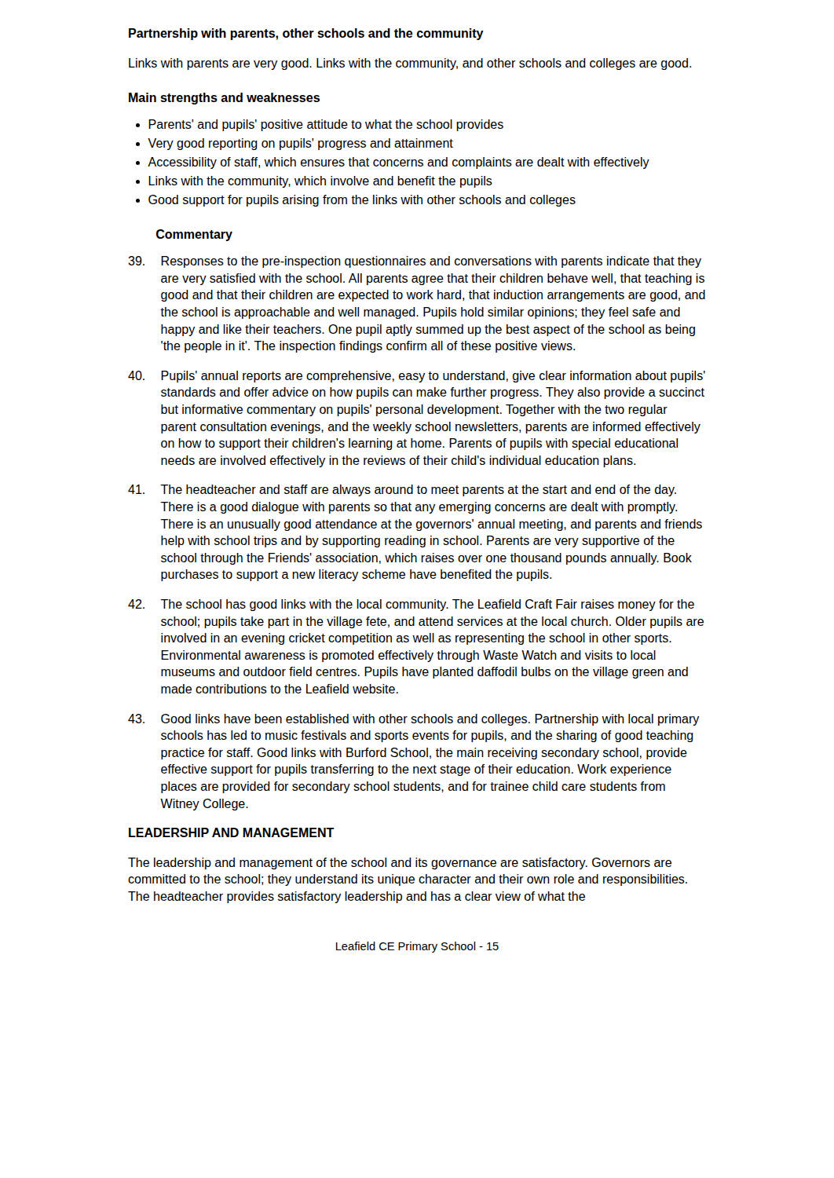Partnership with parents, other schools and the community
Links with parents are very good. Links with the community, and other schools and colleges are good.
Main strengths and weaknesses
Parents' and pupils' positive attitude to what the school provides
Very good reporting on pupils' progress and attainment
Accessibility of staff, which ensures that concerns and complaints are dealt with effectively
Links with the community, which involve and benefit the pupils
Good support for pupils arising from the links with other schools and colleges
Commentary
39. Responses to the pre-inspection questionnaires and conversations with parents indicate that they are very satisfied with the school. All parents agree that their children behave well, that teaching is good and that their children are expected to work hard, that induction arrangements are good, and the school is approachable and well managed. Pupils hold similar opinions; they feel safe and happy and like their teachers. One pupil aptly summed up the best aspect of the school as being 'the people in it'. The inspection findings confirm all of these positive views.
40. Pupils' annual reports are comprehensive, easy to understand, give clear information about pupils' standards and offer advice on how pupils can make further progress. They also provide a succinct but informative commentary on pupils' personal development. Together with the two regular parent consultation evenings, and the weekly school newsletters, parents are informed effectively on how to support their children's learning at home. Parents of pupils with special educational needs are involved effectively in the reviews of their child's individual education plans.
41. The headteacher and staff are always around to meet parents at the start and end of the day. There is a good dialogue with parents so that any emerging concerns are dealt with promptly. There is an unusually good attendance at the governors' annual meeting, and parents and friends help with school trips and by supporting reading in school. Parents are very supportive of the school through the Friends' association, which raises over one thousand pounds annually. Book purchases to support a new literacy scheme have benefited the pupils.
42. The school has good links with the local community. The Leafield Craft Fair raises money for the school; pupils take part in the village fete, and attend services at the local church. Older pupils are involved in an evening cricket competition as well as representing the school in other sports. Environmental awareness is promoted effectively through Waste Watch and visits to local museums and outdoor field centres. Pupils have planted daffodil bulbs on the village green and made contributions to the Leafield website.
43. Good links have been established with other schools and colleges. Partnership with local primary schools has led to music festivals and sports events for pupils, and the sharing of good teaching practice for staff. Good links with Burford School, the main receiving secondary school, provide effective support for pupils transferring to the next stage of their education. Work experience places are provided for secondary school students, and for trainee child care students from Witney College.
LEADERSHIP AND MANAGEMENT
The leadership and management of the school and its governance are satisfactory. Governors are committed to the school; they understand its unique character and their own role and responsibilities. The headteacher provides satisfactory leadership and has a clear view of what the
Leafield CE Primary School - 15